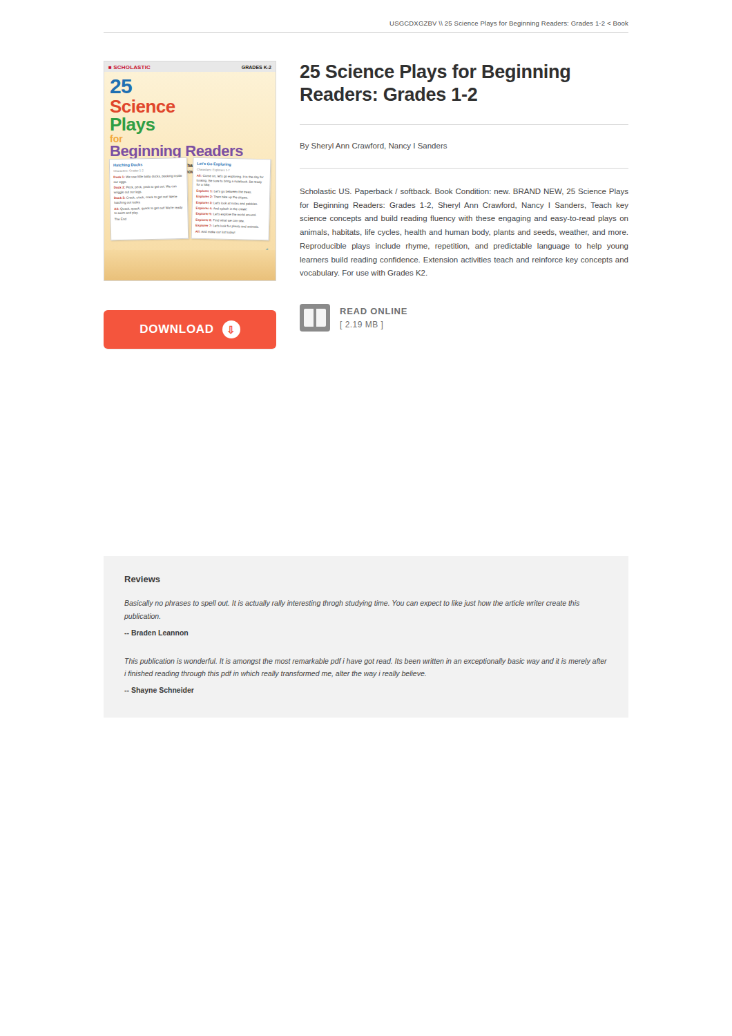USGCDXGZBV \\ 25 Science Plays for Beginning Readers: Grades 1-2 < Book
■ SCHOLASTIC GRADES K-2
25
Science
Plays
for
Beginning Readers
Reproducible Plays With Activities That Build
Fluency, Vocabulary, and Content Knowledge
Hatching Ducks
Characters: Grades 1-2
Duck 1: We use little baby ducks, peeking inside our eggs. Duck 2: Peck, peck, peck to get out. We can wriggle out our legs. Duck 3: Crack, crack, crack to get out! We're hatching out today. All: Quack, quack, quack to get out! We're ready to swim and play. The End
Let's Go Exploring
Characters: Explorers 1-7
All: Come on, let's go exploring. It is the day for looking. Be sure to bring a notebook. Be ready for a hike. Explorer 1: Let's go between the trees. Explorer 2: Then hike up the slopes. Explorer 3: Let's look at rocks and pebbles. Explorer 4: And splash in the creek! Explorer 5: Let's explore the world around. Explorer 6: Find what we can see. Explorer 7: Let's look for plants and animals. All: And make our list today!
🐤
🐋
Sheryl Ann Crawford and Nancy I. Sanders
DOWNLOAD ⇩
25 Science Plays for Beginning Readers: Grades 1-2
By Sheryl Ann Crawford, Nancy I Sanders
Scholastic US. Paperback / softback. Book Condition: new. BRAND NEW, 25 Science Plays for Beginning Readers: Grades 1-2, Sheryl Ann Crawford, Nancy I Sanders, Teach key science concepts and build reading fluency with these engaging and easy-to-read plays on animals, habitats, life cycles, health and human body, plants and seeds, weather, and more. Reproducible plays include rhyme, repetition, and predictable language to help young learners build reading confidence. Extension activities teach and reinforce key concepts and vocabulary. For use with Grades K2.
READ ONLINE [ 2.19 MB ]
Reviews
Basically no phrases to spell out. It is actually rally interesting throgh studying time. You can expect to like just how the article writer create this publication.
-- Braden Leannon
This publication is wonderful. It is amongst the most remarkable pdf i have got read. Its been written in an exceptionally basic way and it is merely after i finished reading through this pdf in which really transformed me, alter the way i really believe.
-- Shayne Schneider